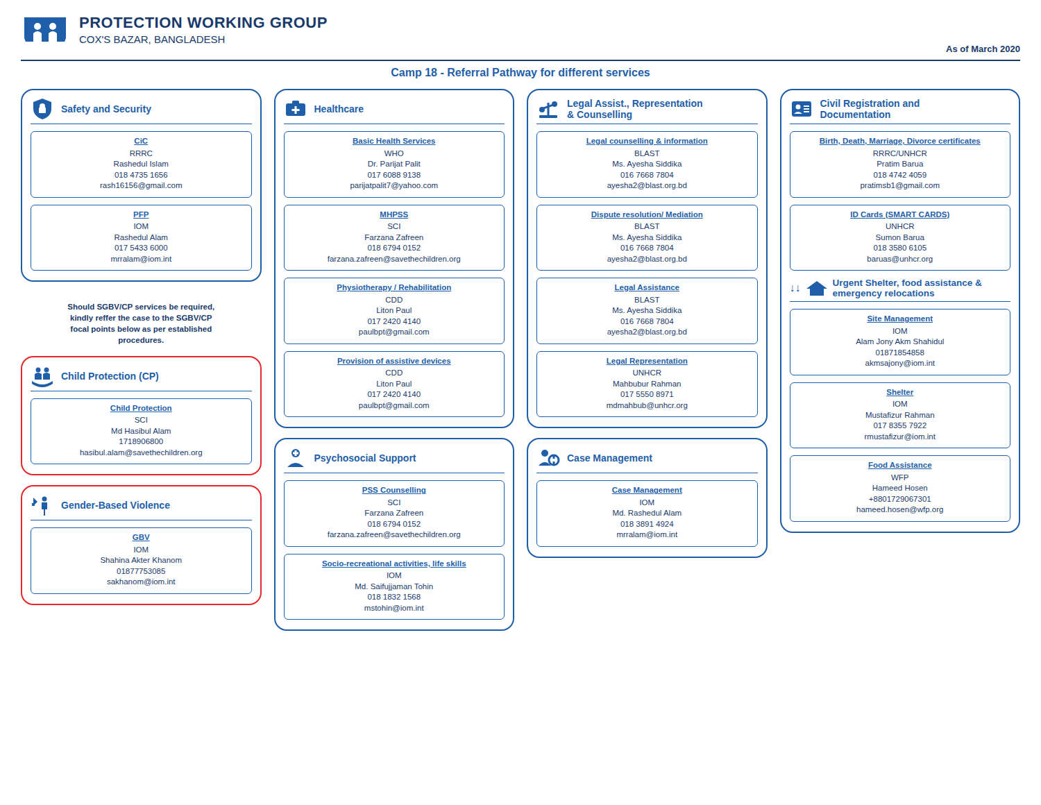PROTECTION WORKING GROUP
COX'S BAZAR, BANGLADESH
As of March 2020
Camp 18 - Referral Pathway for different services
Safety and Security
CiC RRRC Rashedul Islam 018 4735 1656 rash16156@gmail.com
PFP IOM Rashedul Alam 017 5433 6000 mrralam@iom.int
Should SGBV/CP services be required,
kindly reffer the case to the SGBV/CP
focal points below as per established
procedures.
Child Protection (CP)
Child Protection SCI Md Hasibul Alam 1718906800 hasibul.alam@savethechildren.org
Gender-Based Violence
GBV IOM Shahina Akter Khanom 01877753085 sakhanom@iom.int
Healthcare
Basic Health Services WHO Dr. Parijat Palit 017 6088 9138 parijatpalit7@yahoo.com
MHPSS SCI Farzana Zafreen 018 6794 0152 farzana.zafreen@savethechildren.org
Physiotherapy / Rehabilitation CDD Liton Paul 017 2420 4140 paulbpt@gmail.com
Provision of assistive devices CDD Liton Paul 017 2420 4140 paulbpt@gmail.com
Psychosocial Support
PSS Counselling SCI Farzana Zafreen 018 6794 0152 farzana.zafreen@savethechildren.org
Socio-recreational activities, life skills IOM Md. Saifujjaman Tohin 018 1832 1568 mstohin@iom.int
Legal Assist., Representation
& Counselling
Legal counselling & information BLAST Ms. Ayesha Siddika 016 7668 7804 ayesha2@blast.org.bd
Dispute resolution/ Mediation BLAST Ms. Ayesha Siddika 016 7668 7804 ayesha2@blast.org.bd
Legal Assistance BLAST Ms. Ayesha Siddika 016 7668 7804 ayesha2@blast.org.bd
Legal Representation UNHCR Mahbubur Rahman 017 5550 8971 mdmahbub@unhcr.org
Case Management
Case Management IOM Md. Rashedul Alam 018 3891 4924 mrralam@iom.int
Civil Registration and
Documentation
Birth, Death, Marriage, Divorce certificates RRRC/UNHCR Pratim Barua 018 4742 4059 pratimsb1@gmail.com
ID Cards (SMART CARDS) UNHCR Sumon Barua 018 3580 6105 baruas@unhcr.org
↓↓
Urgent Shelter, food assistance & emergency relocations
Site Management IOM Alam Jony Akm Shahidul 01871854858 akmsajony@iom.int
Shelter IOM Mustafizur Rahman 017 8355 7922 rmustafizur@iom.int
Food Assistance WFP Hameed Hosen +8801729067301 hameed.hosen@wfp.org